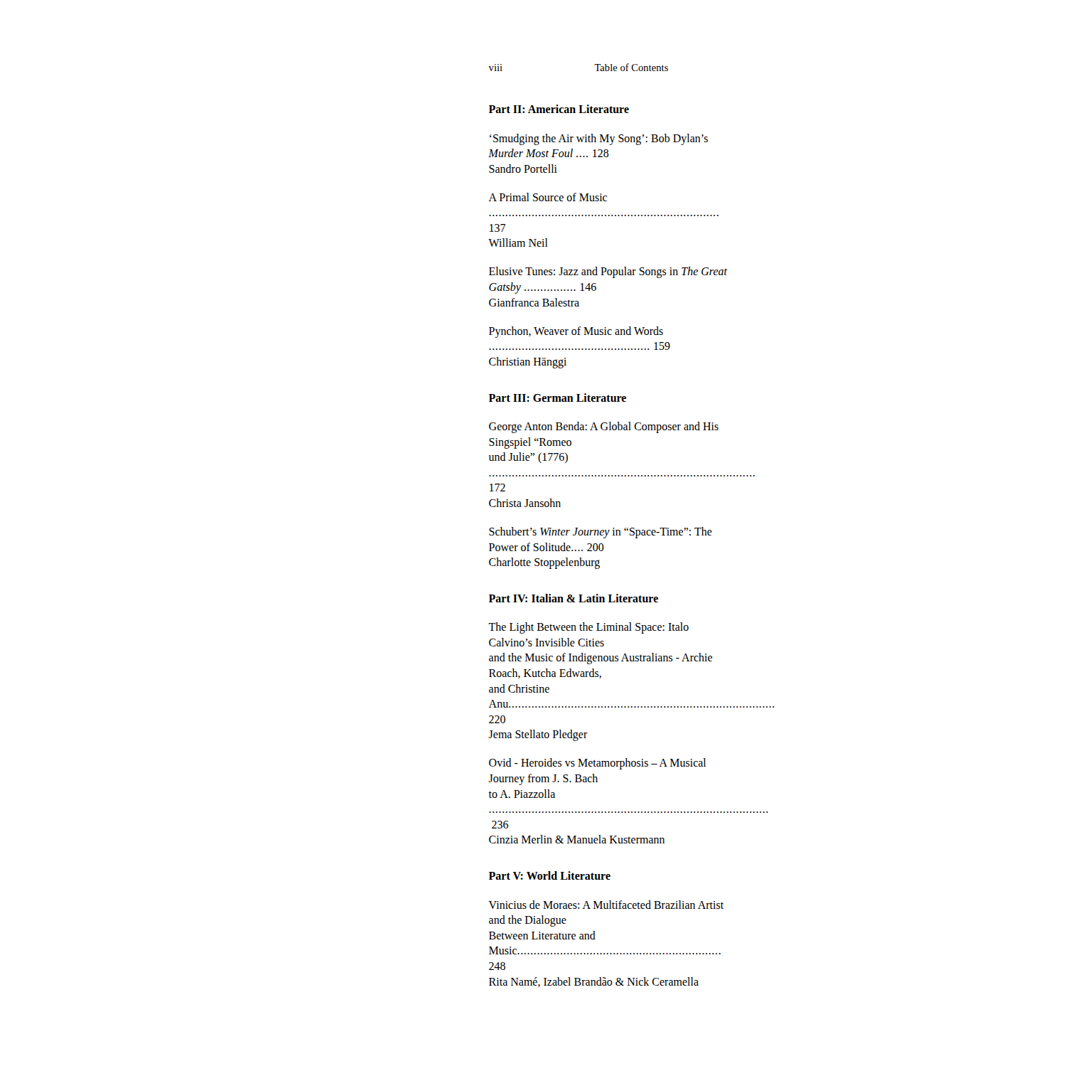viii Table of Contents
Part II: American Literature
‘Smudging the Air with My Song’: Bob Dylan’s Murder Most Foul .... 128 Sandro Portelli
A Primal Source of Music ...................................................................... 137 William Neil
Elusive Tunes: Jazz and Popular Songs in The Great Gatsby ................ 146 Gianfranca Balestra
Pynchon, Weaver of Music and Words ................................................. 159 Christian Hänggi
Part III: German Literature
George Anton Benda: A Global Composer and His Singspiel “Romeo und Julie” (1776) ................................................................................. 172 Christa Jansohn
Schubert’s Winter Journey in “Space-Time”: The Power of Solitude.... 200 Charlotte Stoppelenburg
Part IV: Italian & Latin Literature
The Light Between the Liminal Space: Italo Calvino’s Invisible Cities and the Music of Indigenous Australians - Archie Roach, Kutcha Edwards, and Christine Anu................................................................................. 220 Jema Stellato Pledger
Ovid - Heroides vs Metamorphosis – A Musical Journey from J. S. Bach to A. Piazzolla ..................................................................................... 236 Cinzia Merlin & Manuela Kustermann
Part V: World Literature
Vinicius de Moraes: A Multifaceted Brazilian Artist and the Dialogue Between Literature and Music.............................................................. 248 Rita Namé, Izabel Brandão & Nick Ceramella